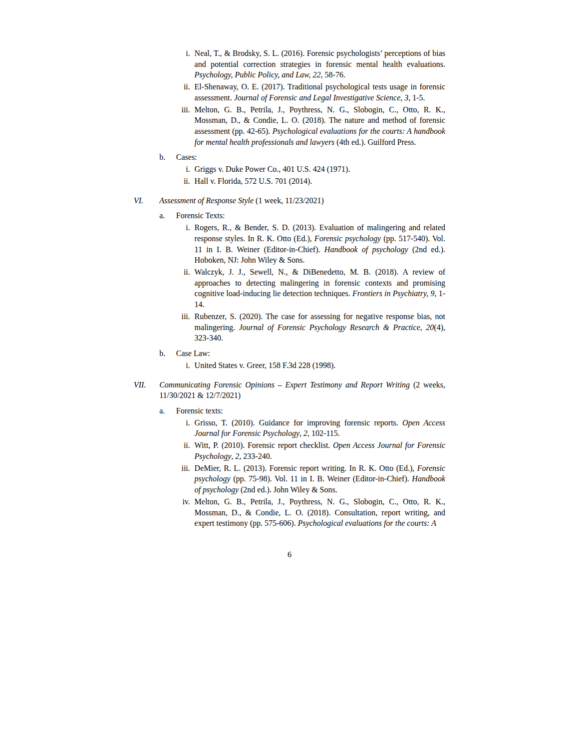i.
Neal, T., & Brodsky, S. L. (2016). Forensic psychologists’ perceptions of bias and potential correction strategies in forensic mental health evaluations. Psychology, Public Policy, and Law, 22, 58-76.
ii.
El-Shenaway, O. E. (2017). Traditional psychological tests usage in forensic assessment. Journal of Forensic and Legal Investigative Science, 3, 1-5.
iii.
Melton, G. B., Petrila, J., Poythress, N. G., Slobogin, C., Otto, R. K., Mossman, D., & Condie, L. O. (2018). The nature and method of forensic assessment (pp. 42-65). Psychological evaluations for the courts: A handbook for mental health professionals and lawyers (4th ed.). Guilford Press.
b.
Cases:
i.
Griggs v. Duke Power Co., 401 U.S. 424 (1971).
ii.
Hall v. Florida, 572 U.S. 701 (2014).
VI.
Assessment of Response Style (1 week, 11/23/2021)
a.
Forensic Texts:
i.
Rogers, R., & Bender, S. D. (2013). Evaluation of malingering and related response styles. In R. K. Otto (Ed.), Forensic psychology (pp. 517-540). Vol. 11 in I. B. Weiner (Editor-in-Chief). Handbook of psychology (2nd ed.). Hoboken, NJ: John Wiley & Sons.
ii.
Walczyk, J. J., Sewell, N., & DiBenedetto, M. B. (2018). A review of approaches to detecting malingering in forensic contexts and promising cognitive load-inducing lie detection techniques. Frontiers in Psychiatry, 9, 1-14.
iii.
Rubenzer, S. (2020). The case for assessing for negative response bias, not malingering. Journal of Forensic Psychology Research & Practice, 20(4), 323-340.
b.
Case Law:
i.
United States v. Greer, 158 F.3d 228 (1998).
VII.
Communicating Forensic Opinions – Expert Testimony and Report Writing (2 weeks, 11/30/2021 & 12/7/2021)
a.
Forensic texts:
i.
Grisso, T. (2010). Guidance for improving forensic reports. Open Access Journal for Forensic Psychology, 2, 102-115.
ii.
Witt, P. (2010). Forensic report checklist. Open Access Journal for Forensic Psychology, 2, 233-240.
iii.
DeMier, R. L. (2013). Forensic report writing. In R. K. Otto (Ed.), Forensic psychology (pp. 75-98). Vol. 11 in I. B. Weiner (Editor-in-Chief). Handbook of psychology (2nd ed.). John Wiley & Sons.
iv.
Melton, G. B., Petrila, J., Poythress, N. G., Slobogin, C., Otto, R. K., Mossman, D., & Condie, L. O. (2018). Consultation, report writing, and expert testimony (pp. 575-606). Psychological evaluations for the courts: A
6